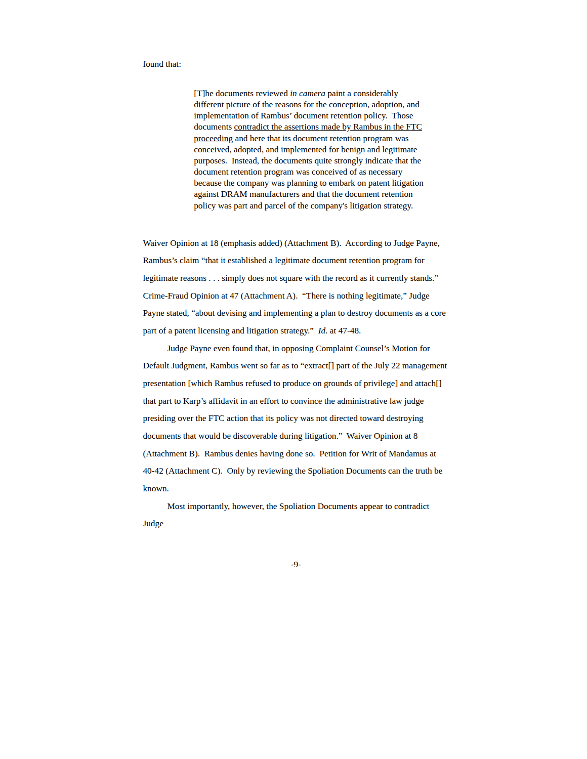found that:
[T]he documents reviewed in camera paint a considerably different picture of the reasons for the conception, adoption, and implementation of Rambus’ document retention policy. Those documents contradict the assertions made by Rambus in the FTC proceeding and here that its document retention program was conceived, adopted, and implemented for benign and legitimate purposes. Instead, the documents quite strongly indicate that the document retention program was conceived of as necessary because the company was planning to embark on patent litigation against DRAM manufacturers and that the document retention policy was part and parcel of the company's litigation strategy.
Waiver Opinion at 18 (emphasis added) (Attachment B). According to Judge Payne, Rambus’s claim “that it established a legitimate document retention program for legitimate reasons . . . simply does not square with the record as it currently stands.” Crime-Fraud Opinion at 47 (Attachment A). “There is nothing legitimate,” Judge Payne stated, “about devising and implementing a plan to destroy documents as a core part of a patent licensing and litigation strategy.” Id. at 47-48.
Judge Payne even found that, in opposing Complaint Counsel’s Motion for Default Judgment, Rambus went so far as to “extract[] part of the July 22 management presentation [which Rambus refused to produce on grounds of privilege] and attach[] that part to Karp’s affidavit in an effort to convince the administrative law judge presiding over the FTC action that its policy was not directed toward destroying documents that would be discoverable during litigation.” Waiver Opinion at 8 (Attachment B). Rambus denies having done so. Petition for Writ of Mandamus at 40-42 (Attachment C). Only by reviewing the Spoliation Documents can the truth be known.
Most importantly, however, the Spoliation Documents appear to contradict Judge
-9-